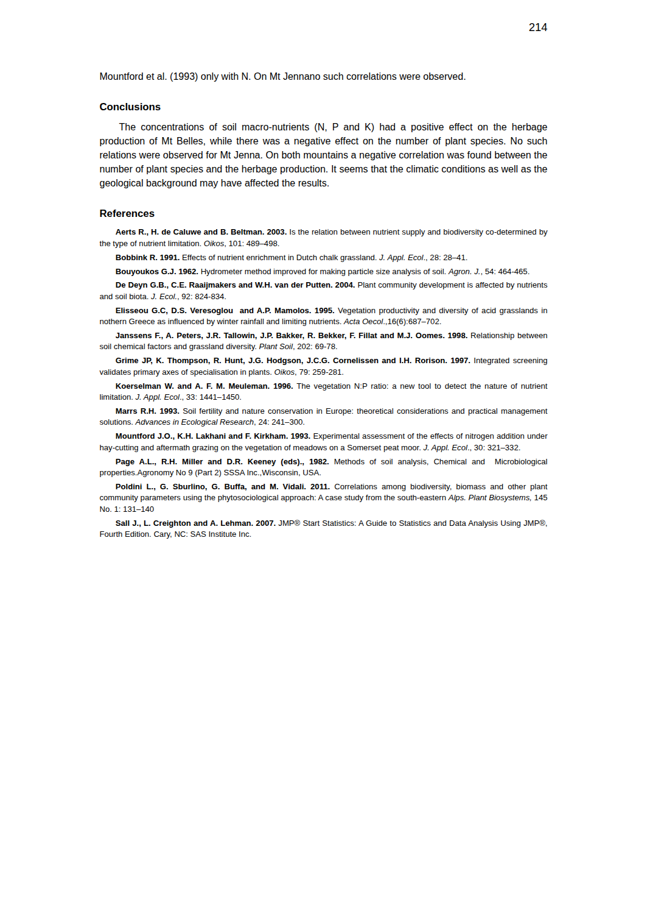214
Mountford et al. (1993) only with N. On Mt Jennano such correlations were observed.
Conclusions
The concentrations of soil macro-nutrients (N, P and K) had a positive effect on the herbage production of Mt Belles, while there was a negative effect on the number of plant species. No such relations were observed for Mt Jenna. On both mountains a negative correlation was found between the number of plant species and the herbage production. It seems that the climatic conditions as well as the geological background may have affected the results.
References
Aerts R., H. de Caluwe and B. Beltman. 2003. Is the relation between nutrient supply and biodiversity co-determined by the type of nutrient limitation. Oikos, 101: 489–498.
Bobbink R. 1991. Effects of nutrient enrichment in Dutch chalk grassland. J. Appl. Ecol., 28: 28–41.
Bouyoukos G.J. 1962. Hydrometer method improved for making particle size analysis of soil. Agron. J., 54: 464-465.
De Deyn G.B., C.E. Raaijmakers and W.H. van der Putten. 2004. Plant community development is affected by nutrients and soil biota. J. Ecol., 92: 824-834.
Elisseou G.C, D.S. Veresoglou and A.P. Mamolos. 1995. Vegetation productivity and diversity of acid grasslands in nothern Greece as influenced by winter rainfall and limiting nutrients. Acta Oecol.,16(6):687–702.
Janssens F., A. Peters, J.R. Tallowin, J.P. Bakker, R. Bekker, F. Fillat and M.J. Oomes. 1998. Relationship between soil chemical factors and grassland diversity. Plant Soil, 202: 69-78.
Grime JP, K. Thompson, R. Hunt, J.G. Hodgson, J.C.G. Cornelissen and I.H. Rorison. 1997. Integrated screening validates primary axes of specialisation in plants. Oikos, 79: 259-281.
Koerselman W. and A. F. M. Meuleman. 1996. The vegetation N:P ratio: a new tool to detect the nature of nutrient limitation. J. Appl. Ecol., 33: 1441–1450.
Marrs R.H. 1993. Soil fertility and nature conservation in Europe: theoretical considerations and practical management solutions. Advances in Ecological Research, 24: 241–300.
Mountford J.O., K.H. Lakhani and F. Kirkham. 1993. Experimental assessment of the effects of nitrogen addition under hay-cutting and aftermath grazing on the vegetation of meadows on a Somerset peat moor. J. Appl. Ecol., 30: 321–332.
Page A.L., R.H. Miller and D.R. Keeney (eds)., 1982. Methods of soil analysis, Chemical and Microbiological properties.Agronomy No 9 (Part 2) SSSA Inc.,Wisconsin, USA.
Poldini L., G. Sburlino, G. Buffa, and M. Vidali. 2011. Correlations among biodiversity, biomass and other plant community parameters using the phytosociological approach: A case study from the south-eastern Alps. Plant Biosystems, 145 No. 1: 131–140
Sall J., L. Creighton and A. Lehman. 2007. JMP® Start Statistics: A Guide to Statistics and Data Analysis Using JMP®, Fourth Edition. Cary, NC: SAS Institute Inc.